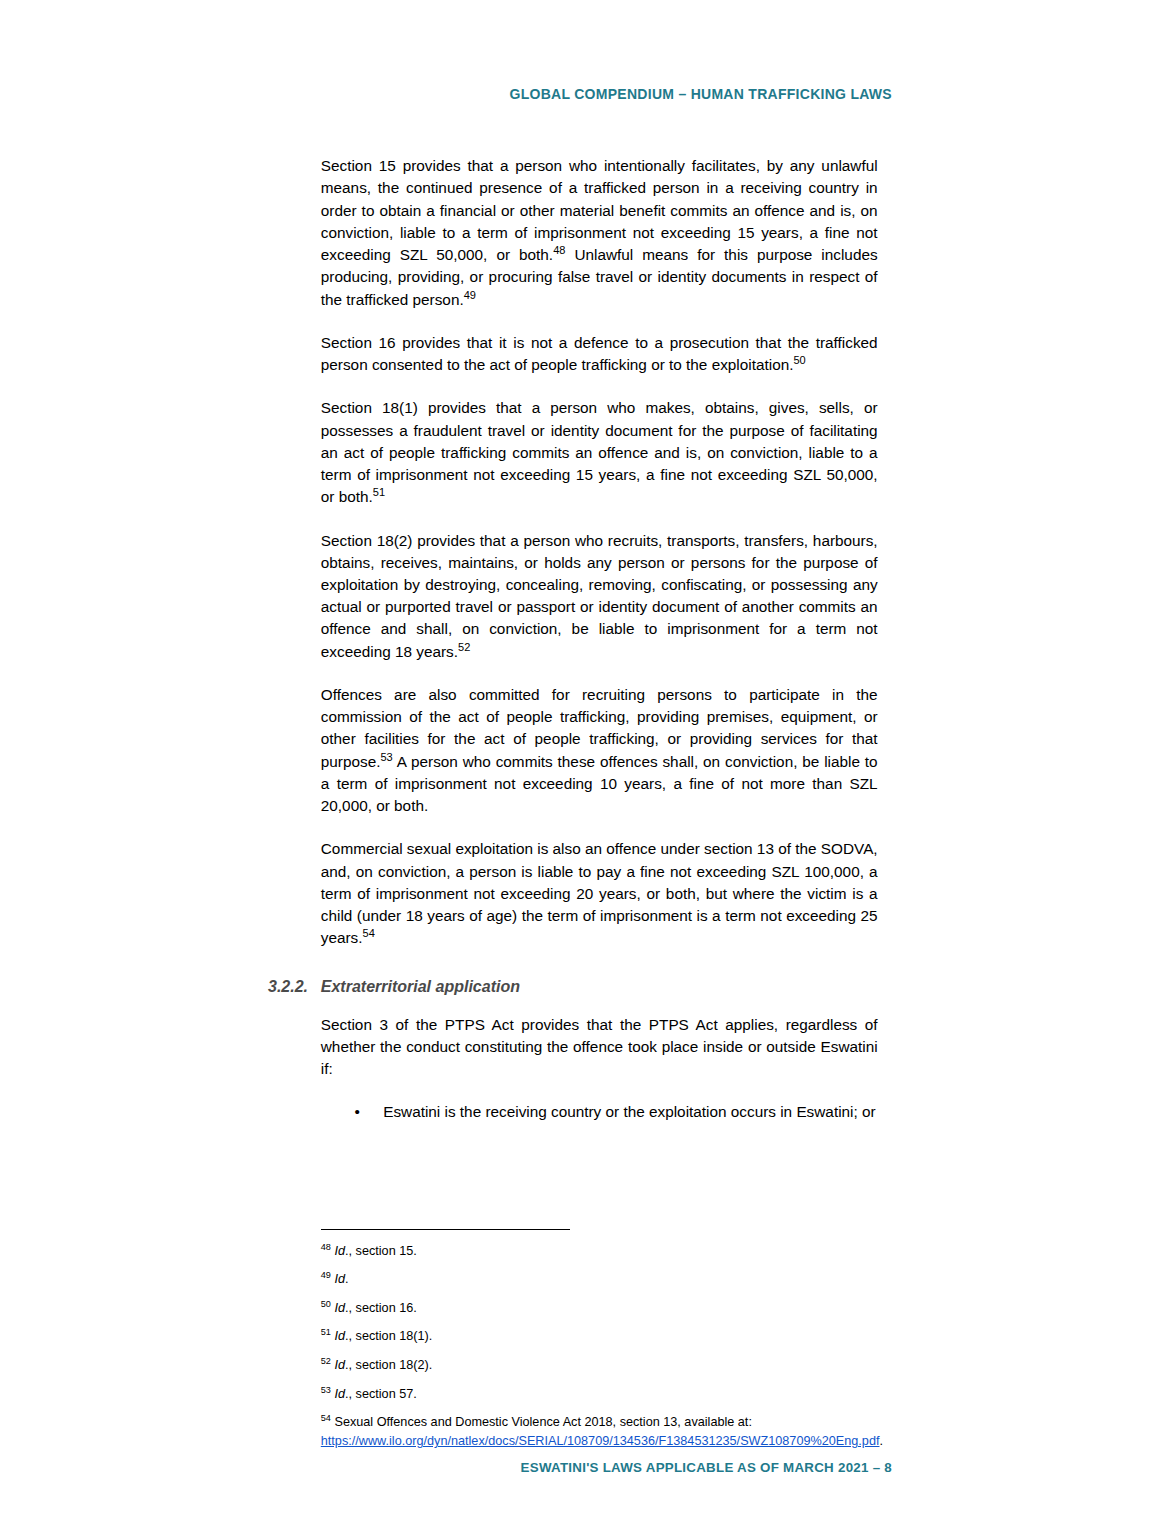GLOBAL COMPENDIUM – HUMAN TRAFFICKING LAWS
Section 15 provides that a person who intentionally facilitates, by any unlawful means, the continued presence of a trafficked person in a receiving country in order to obtain a financial or other material benefit commits an offence and is, on conviction, liable to a term of imprisonment not exceeding 15 years, a fine not exceeding SZL 50,000, or both.48 Unlawful means for this purpose includes producing, providing, or procuring false travel or identity documents in respect of the trafficked person.49
Section 16 provides that it is not a defence to a prosecution that the trafficked person consented to the act of people trafficking or to the exploitation.50
Section 18(1) provides that a person who makes, obtains, gives, sells, or possesses a fraudulent travel or identity document for the purpose of facilitating an act of people trafficking commits an offence and is, on conviction, liable to a term of imprisonment not exceeding 15 years, a fine not exceeding SZL 50,000, or both.51
Section 18(2) provides that a person who recruits, transports, transfers, harbours, obtains, receives, maintains, or holds any person or persons for the purpose of exploitation by destroying, concealing, removing, confiscating, or possessing any actual or purported travel or passport or identity document of another commits an offence and shall, on conviction, be liable to imprisonment for a term not exceeding 18 years.52
Offences are also committed for recruiting persons to participate in the commission of the act of people trafficking, providing premises, equipment, or other facilities for the act of people trafficking, or providing services for that purpose.53 A person who commits these offences shall, on conviction, be liable to a term of imprisonment not exceeding 10 years, a fine of not more than SZL 20,000, or both.
Commercial sexual exploitation is also an offence under section 13 of the SODVA, and, on conviction, a person is liable to pay a fine not exceeding SZL 100,000, a term of imprisonment not exceeding 20 years, or both, but where the victim is a child (under 18 years of age) the term of imprisonment is a term not exceeding 25 years.54
3.2.2. Extraterritorial application
Section 3 of the PTPS Act provides that the PTPS Act applies, regardless of whether the conduct constituting the offence took place inside or outside Eswatini if:
Eswatini is the receiving country or the exploitation occurs in Eswatini; or
48 Id., section 15.
49 Id.
50 Id., section 16.
51 Id., section 18(1).
52 Id., section 18(2).
53 Id., section 57.
54 Sexual Offences and Domestic Violence Act 2018, section 13, available at:
https://www.ilo.org/dyn/natlex/docs/SERIAL/108709/134536/F1384531235/SWZ108709%20Eng.pdf.
ESWATINI'S LAWS APPLICABLE AS OF MARCH 2021 – 8